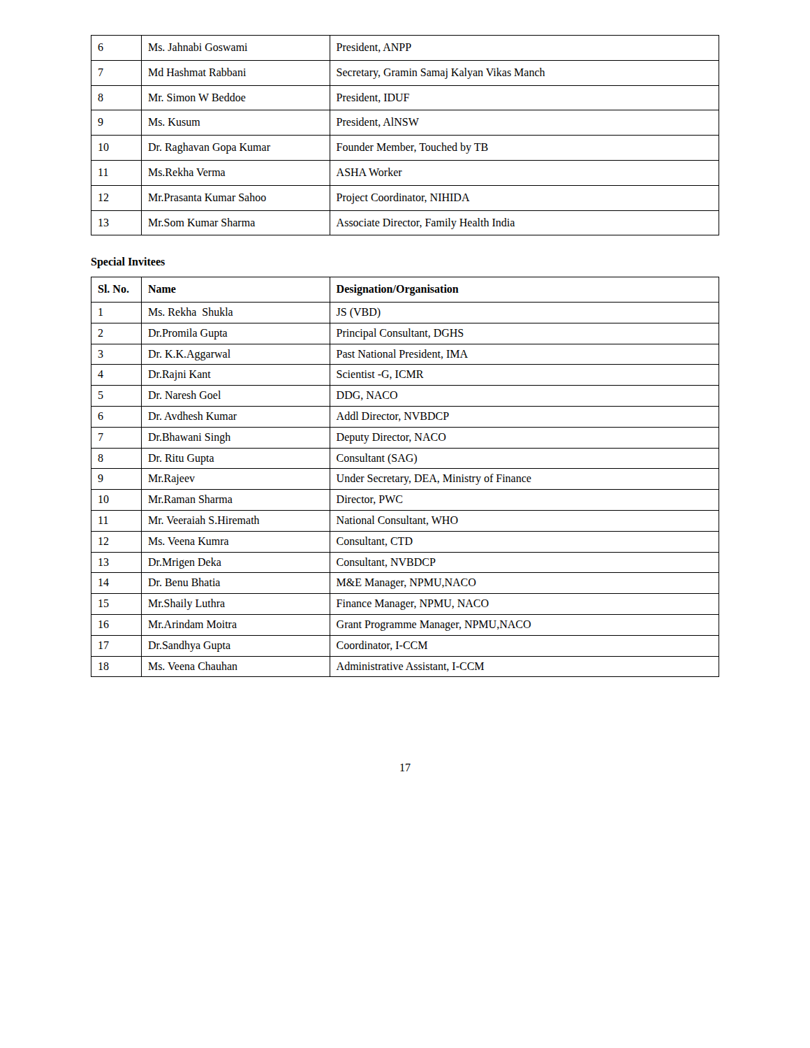| 6 | Ms. Jahnabi Goswami | President, ANPP |
| 7 | Md Hashmat Rabbani | Secretary, Gramin Samaj Kalyan Vikas Manch |
| 8 | Mr. Simon W Beddoe | President, IDUF |
| 9 | Ms. Kusum | President, AlNSW |
| 10 | Dr. Raghavan Gopa Kumar | Founder Member, Touched by TB |
| 11 | Ms.Rekha Verma | ASHA Worker |
| 12 | Mr.Prasanta Kumar Sahoo | Project Coordinator, NIHIDA |
| 13 | Mr.Som Kumar Sharma | Associate Director, Family Health India |
Special Invitees
| Sl. No. | Name | Designation/Organisation |
| --- | --- | --- |
| 1 | Ms. Rekha Shukla | JS (VBD) |
| 2 | Dr.Promila Gupta | Principal Consultant, DGHS |
| 3 | Dr. K.K.Aggarwal | Past National President, IMA |
| 4 | Dr.Rajni Kant | Scientist -G, ICMR |
| 5 | Dr. Naresh Goel | DDG, NACO |
| 6 | Dr. Avdhesh Kumar | Addl Director, NVBDCP |
| 7 | Dr.Bhawani Singh | Deputy Director, NACO |
| 8 | Dr. Ritu Gupta | Consultant (SAG) |
| 9 | Mr.Rajeev | Under Secretary, DEA, Ministry of Finance |
| 10 | Mr.Raman Sharma | Director, PWC |
| 11 | Mr. Veeraiah S.Hiremath | National Consultant, WHO |
| 12 | Ms. Veena Kumra | Consultant, CTD |
| 13 | Dr.Mrigen Deka | Consultant, NVBDCP |
| 14 | Dr. Benu Bhatia | M&E Manager, NPMU,NACO |
| 15 | Mr.Shaily Luthra | Finance Manager, NPMU, NACO |
| 16 | Mr.Arindam Moitra | Grant Programme Manager, NPMU,NACO |
| 17 | Dr.Sandhya Gupta | Coordinator, I-CCM |
| 18 | Ms. Veena Chauhan | Administrative Assistant, I-CCM |
17